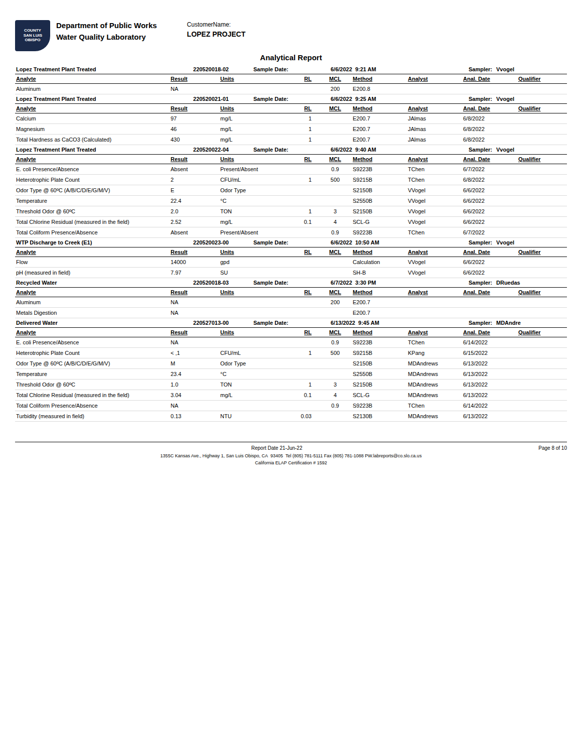COUNTY  SAN LUIS OBISPO
Department of Public Works
Water Quality Laboratory
CustomerName:
LOPEZ PROJECT
Analytical Report
| Lopez Treatment Plant Treated | 220520018-02 | Sample Date: | 6/6/2022 9:21 AM | Sampler: | Vvogel |
| Analyte | Result | Units | RL | MCL | Method | Analyst | Anal. Date | Qualifier |
| Aluminum | NA | | | 200 | E200.8 | | | |
| Lopez Treatment Plant Treated | 220520021-01 | Sample Date: | 6/6/2022 9:25 AM | Sampler: | Vvogel |
| Analyte | Result | Units | RL | MCL | Method | Analyst | Anal. Date | Qualifier |
| Calcium | 97 | mg/L | 1 | | E200.7 | JAlmas | 6/8/2022 | |
| Magnesium | 46 | mg/L | 1 | | E200.7 | JAlmas | 6/8/2022 | |
| Total Hardness as CaCO3 (Calculated) | 430 | mg/L | 1 | | E200.7 | JAlmas | 6/8/2022 | |
| Lopez Treatment Plant Treated | 220520022-04 | Sample Date: | 6/6/2022 9:40 AM | Sampler: | Vvogel |
| Analyte | Result | Units | RL | MCL | Method | Analyst | Anal. Date | Qualifier |
| E. coli Presence/Absence | Absent | Present/Absent | | 0.9 | S9223B | TChen | 6/7/2022 | |
| Heterotrophic Plate Count | 2 | CFU/mL | 1 | 500 | S9215B | TChen | 6/8/2022 | |
| Odor Type @ 60ºC (A/B/C/D/E/G/M/V) | E | Odor Type | | | S2150B | VVogel | 6/6/2022 | |
| Temperature | 22.4 | °C | | | S2550B | VVogel | 6/6/2022 | |
| Threshold Odor @ 60ºC | 2.0 | TON | 1 | 3 | S2150B | VVogel | 6/6/2022 | |
| Total Chlorine Residual (measured in the field) | 2.52 | mg/L | 0.1 | 4 | SCL-G | VVogel | 6/6/2022 | |
| Total Coliform Presence/Absence | Absent | Present/Absent | | 0.9 | S9223B | TChen | 6/7/2022 | |
| WTP Discharge to Creek (E1) | 220520023-00 | Sample Date: | 6/6/2022 10:50 AM | Sampler: | Vvogel |
| Analyte | Result | Units | RL | MCL | Method | Analyst | Anal. Date | Qualifier |
| Flow | 14000 | gpd | | | Calculation | VVogel | 6/6/2022 | |
| pH (measured in field) | 7.97 | SU | | | SH-B | VVogel | 6/6/2022 | |
| Recycled Water | 220520018-03 | Sample Date: | 6/7/2022 3:30 PM | Sampler: | DRuedas |
| Analyte | Result | Units | RL | MCL | Method | Analyst | Anal. Date | Qualifier |
| Aluminum | NA | | | 200 | E200.7 | | | |
| Metals Digestion | NA | | | | E200.7 | | | |
| Delivered Water | 220527013-00 | Sample Date: | 6/13/2022 9:45 AM | Sampler: | MDAndre |
| Analyte | Result | Units | RL | MCL | Method | Analyst | Anal. Date | Qualifier |
| E. coli Presence/Absence | NA | | | 0.9 | S9223B | TChen | 6/14/2022 | |
| Heterotrophic Plate Count | < ,1 | CFU/mL | 1 | 500 | S9215B | KPang | 6/15/2022 | |
| Odor Type @ 60ºC (A/B/C/D/E/G/M/V) | M | Odor Type | | | S2150B | MDAndrews | 6/13/2022 | |
| Temperature | 23.4 | °C | | | S2550B | MDAndrews | 6/13/2022 | |
| Threshold Odor @ 60ºC | 1.0 | TON | 1 | 3 | S2150B | MDAndrews | 6/13/2022 | |
| Total Chlorine Residual (measured in the field) | 3.04 | mg/L | 0.1 | 4 | SCL-G | MDAndrews | 6/13/2022 | |
| Total Coliform Presence/Absence | NA | | | 0.9 | S9223B | TChen | 6/14/2022 | |
| Turbidity (measured in field) | 0.13 | NTU | 0.03 | | S2130B | MDAndrews | 6/13/2022 | |
Report Date 21-Jun-22
Page 8 of 10
1355C Kansas Ave., Highway 1, San Luis Obispo, CA 93405 Tel (805) 781-5111 Fax (805) 781-1088 PW.labreports@co.slo.ca.us
California ELAP Certification # 1592